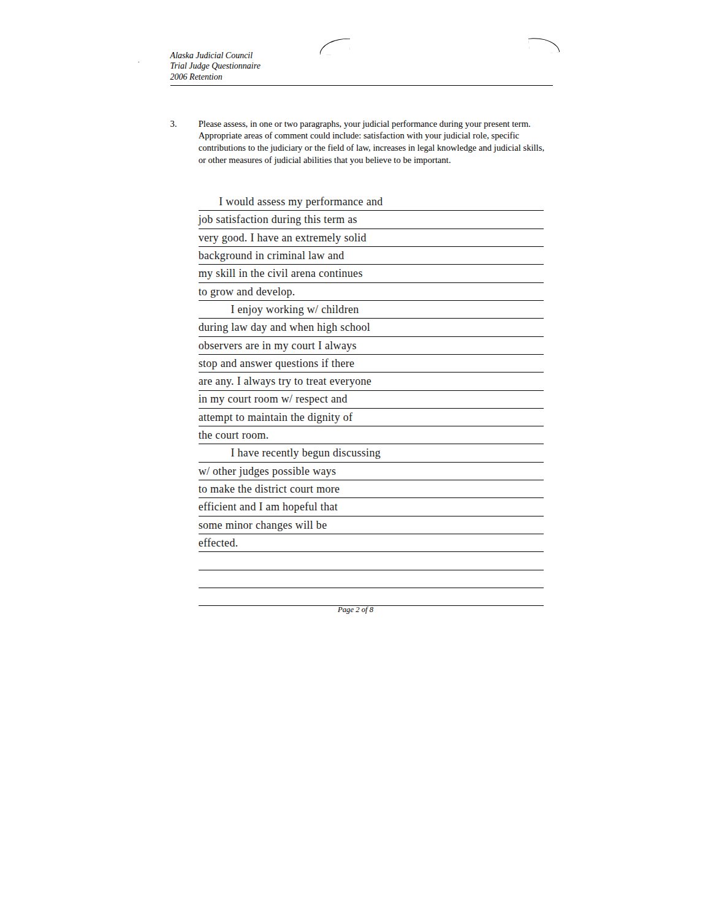.
Alaska Judicial Council
Trial Judge Questionnaire
2006 Retention
3.
Please assess, in one or two paragraphs, your judicial performance during your present term. Appropriate areas of comment could include: satisfaction with your judicial role, specific contributions to the judiciary or the field of law, increases in legal knowledge and judicial skills, or other measures of judicial abilities that you believe to be important.
I would assess my performance and
job satisfaction during this term as
very good. I have an extremely solid
background in criminal law and
my skill in the civil arena continues
to grow and develop.
I enjoy working w/ children
during law day and when high school
observers are in my court I always
stop and answer questions if there
are any. I always try to treat everyone
in my court room w/ respect and
attempt to maintain the dignity of
the court room.
I have recently begun discussing
w/ other judges possible ways
to make the district court more
efficient and I am hopeful that
some minor changes will be
effected.
Page 2 of 8